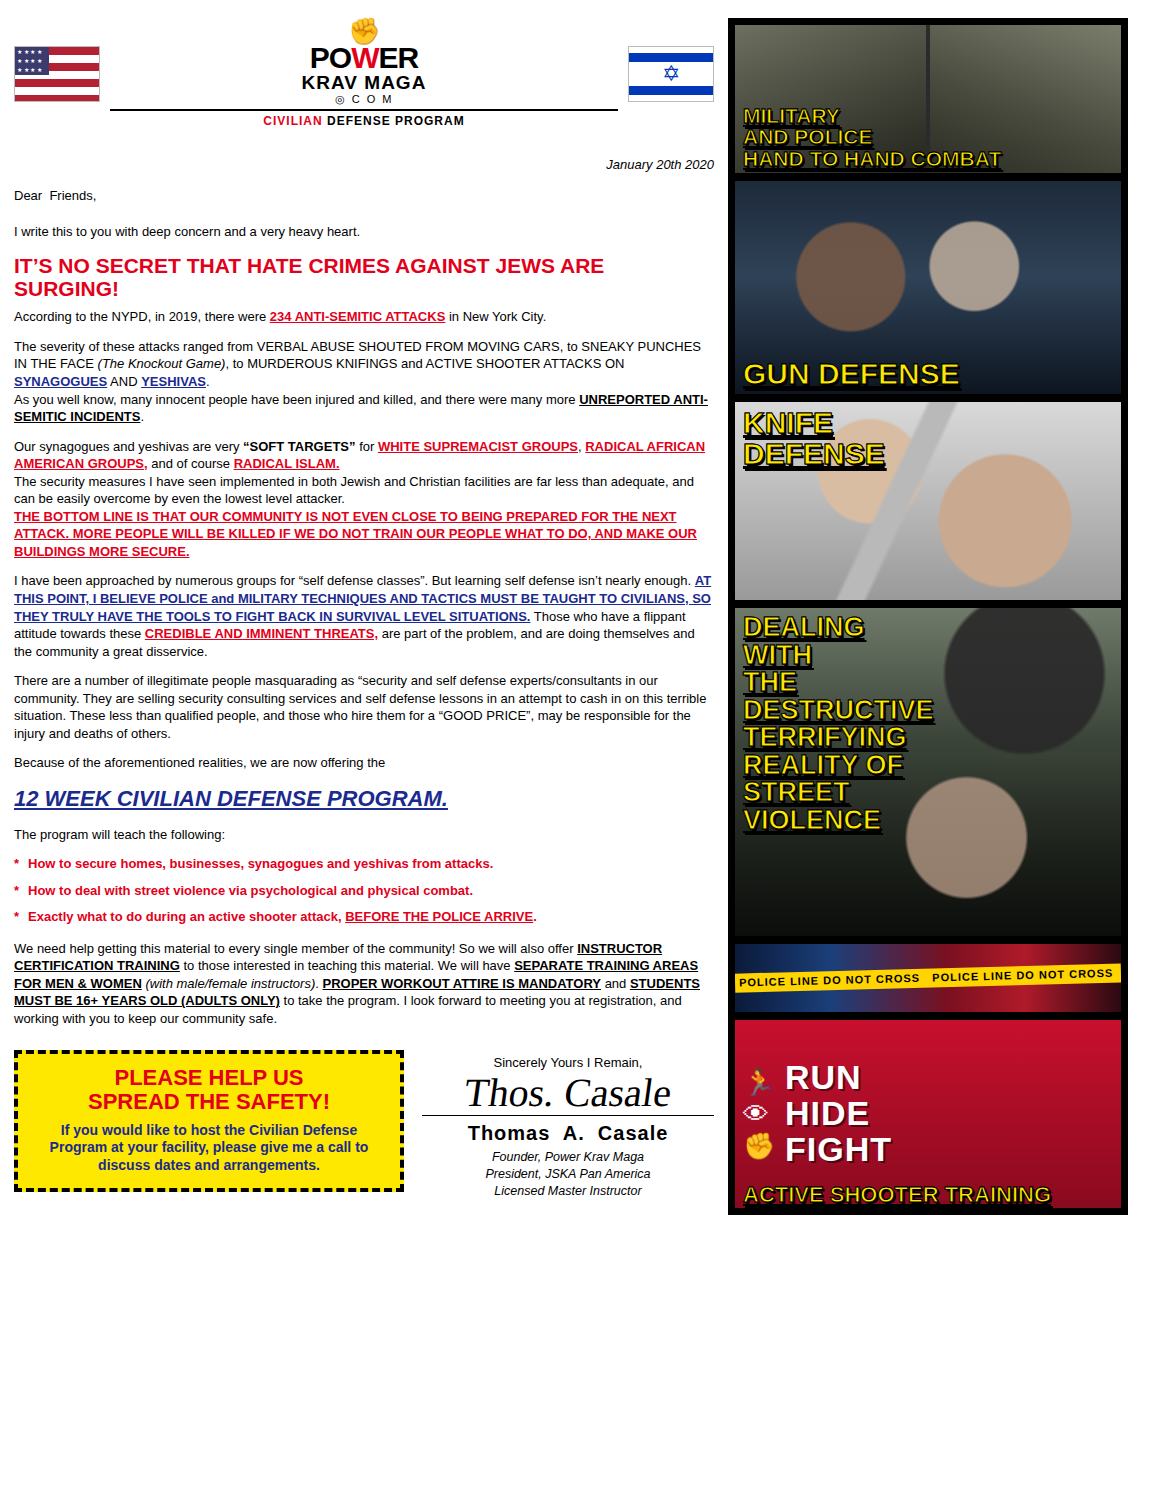✊
PO WER
KRAV MAGA
◎ C O M
CIVILIAN DEFENSE PROGRAM
✡
January 20th 2020
Dear Friends,
I write this to you with deep concern and a very heavy heart.
IT’S NO SECRET THAT HATE CRIMES AGAINST JEWS ARE SURGING!
According to the NYPD, in 2019, there were 234 ANTI-SEMITIC ATTACKS in New York City.
The severity of these attacks ranged from VERBAL ABUSE SHOUTED FROM MOVING CARS, to SNEAKY PUNCHES IN THE FACE (The Knockout Game), to MURDEROUS KNIFINGS and ACTIVE SHOOTER ATTACKS ON SYNAGOGUES AND YESHIVAS.
As you well know, many innocent people have been injured and killed, and there were many more UNREPORTED ANTI-SEMITIC INCIDENTS.
Our synagogues and yeshivas are very “SOFT TARGETS” for WHITE SUPREMACIST GROUPS, RADICAL AFRICAN AMERICAN GROUPS, and of course RADICAL ISLAM.
The security measures I have seen implemented in both Jewish and Christian facilities are far less than adequate, and can be easily overcome by even the lowest level attacker.
THE BOTTOM LINE IS THAT OUR COMMUNITY IS NOT EVEN CLOSE TO BEING PREPARED FOR THE NEXT ATTACK. MORE PEOPLE WILL BE KILLED IF WE DO NOT TRAIN OUR PEOPLE WHAT TO DO, AND MAKE OUR BUILDINGS MORE SECURE.
I have been approached by numerous groups for “self defense classes”. But learning self defense isn’t nearly enough. AT THIS POINT, I BELIEVE POLICE and MILITARY TECHNIQUES AND TACTICS MUST BE TAUGHT TO CIVILIANS, SO THEY TRULY HAVE THE TOOLS TO FIGHT BACK IN SURVIVAL LEVEL SITUATIONS. Those who have a flippant attitude towards these CREDIBLE AND IMMINENT THREATS, are part of the problem, and are doing themselves and the community a great disservice.
There are a number of illegitimate people masquarading as “security and self defense experts/consultants in our community. They are selling security consulting services and self defense lessons in an attempt to cash in on this terrible situation. These less than qualified people, and those who hire them for a “GOOD PRICE”, may be responsible for the injury and deaths of others.
Because of the aforementioned realities, we are now offering the
12 WEEK CIVILIAN DEFENSE PROGRAM.
The program will teach the following:
How to secure homes, businesses, synagogues and yeshivas from attacks.
How to deal with street violence via psychological and physical combat.
Exactly what to do during an active shooter attack, BEFORE THE POLICE ARRIVE.
We need help getting this material to every single member of the community! So we will also offer INSTRUCTOR CERTIFICATION TRAINING to those interested in teaching this material. We will have SEPARATE TRAINING AREAS FOR MEN & WOMEN (with male/female instructors). PROPER WORKOUT ATTIRE IS MANDATORY and STUDENTS MUST BE 16+ YEARS OLD (ADULTS ONLY) to take the program. I look forward to meeting you at registration, and working with you to keep our community safe.
PLEASE HELP US
SPREAD THE SAFETY!
If you would like to host the Civilian Defense Program at your facility, please give me a call to discuss dates and arrangements.
Sincerely Yours I Remain,
Thos. Casale
Thomas A. Casale
Founder, Power Krav Maga
President, JSKA Pan America
Licensed Master Instructor
MILITARY
AND POLICE
HAND TO HAND COMBAT
GUN DEFENSE
KNIFE
DEFENSE
DEALING
WITH
THE
DESTRUCTIVE
TERRIFYING
REALITY OF
STREET
VIOLENCE
POLICE LINE DO NOT CROSS POLICE LINE DO NOT CROSS
🏃 👁 ✊
RUN
HIDE
FIGHT
ACTIVE SHOOTER TRAINING